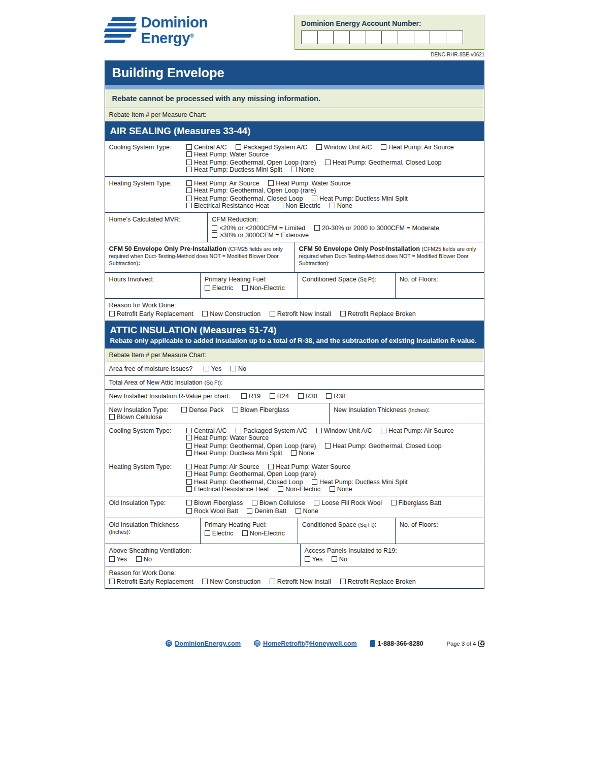Dominion
Energy®
Dominion Energy Account Number:
DENC-RHR-8BE-v0621
Building Envelope
Rebate cannot be processed with any missing information.
Rebate Item # per Measure Chart:
AIR SEALING (Measures 33-44)
Cooling System Type: Central A/C Packaged System A/C Window Unit A/C Heat Pump: Air Source Heat Pump: Water Source Heat Pump: Geothermal, Open Loop (rare) Heat Pump: Geothermal, Closed Loop Heat Pump: Ductless Mini Split None
Heating System Type: Heat Pump: Air Source Heat Pump: Water Source Heat Pump: Geothermal, Open Loop (rare) Heat Pump: Geothermal, Closed Loop Heat Pump: Ductless Mini Split Electrical Resistance Heat Non-Electric None
Home’s Calculated MVR:
CFM Reduction:
<20% or <2000CFM = Limited 20-30% or 2000 to 3000CFM = Moderate >30% or 3000CFM = Extensive
CFM 50 Envelope Only Pre-Installation (CFM25 fields are only required when Duct-Testing-Method does NOT = Modified Blower Door Subtraction):
CFM 50 Envelope Only Post-Installation (CFM25 fields are only required when Duct-Testing-Method does NOT = Modified Blower Door Subtraction):
Hours Involved:
Primary Heating Fuel:
Electric Non-Electric
Conditioned Space (Sq Ft):
No. of Floors:
Reason for Work Done:
Retrofit Early Replacement New Construction Retrofit New Install Retrofit Replace Broken
ATTIC INSULATION (Measures 51-74) Rebate only applicable to added insulation up to a total of R-38, and the subtraction of existing insulation R-value.
Rebate Item # per Measure Chart:
Area free of moisture issues? Yes No
Total Area of New Attic Insulation (Sq Ft):
New Installed Insulation R-Value per chart: R19 R24 R30 R38
New Insulation Type: Dense Pack Blown Fiberglass Blown Cellulose
New Insulation Thickness (Inches):
Cooling System Type: Central A/C Packaged System A/C Window Unit A/C Heat Pump: Air Source Heat Pump: Water Source Heat Pump: Geothermal, Open Loop (rare) Heat Pump: Geothermal, Closed Loop Heat Pump: Ductless Mini Split None
Heating System Type: Heat Pump: Air Source Heat Pump: Water Source Heat Pump: Geothermal, Open Loop (rare) Heat Pump: Geothermal, Closed Loop Heat Pump: Ductless Mini Split Electrical Resistance Heat Non-Electric None
Old Insulation Type: Blown Fiberglass Blown Cellulose Loose Fill Rock Wool Fiberglass Batt Rock Wool Batt Denim Batt None
Old Insulation Thickness (Inches):
Primary Heating Fuel:
Electric Non-Electric
Conditioned Space (Sq Ft):
No. of Floors:
Above Sheathing Ventilation:
Yes No
Access Panels Insulated to R19:
Yes No
Reason for Work Done:
Retrofit Early Replacement New Construction Retrofit New Install Retrofit Replace Broken
☉DominionEnergy.com
@HomeRetrofit@Honeywell.com
1-888-366-8280
Page 3 of 4